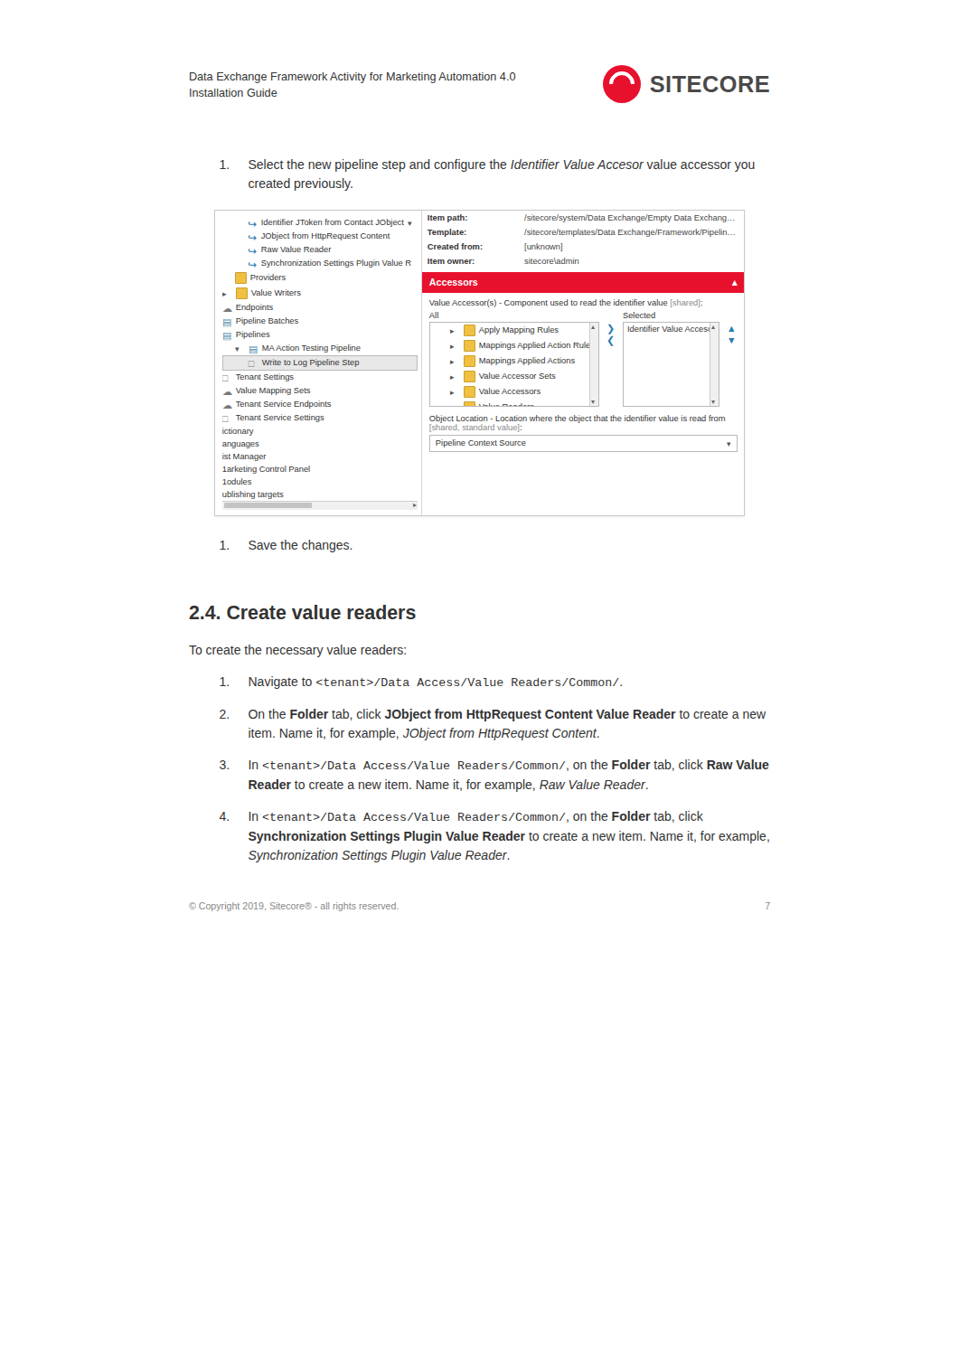Data Exchange Framework Activity for Marketing Automation 4.0
Installation Guide
SITECORE
Select the new pipeline step and configure the Identifier Value Accesor value accessor you created previously.
Identifier JToken from Contact JObject
JObject from HttpRequest Content
Raw Value Reader
Synchronization Settings Plugin Value R
Providers
Value Writers
Endpoints
Pipeline Batches
Pipelines
MA Action Testing Pipeline
Write to Log Pipeline Step
Tenant Settings
Value Mapping Sets
Tenant Service Endpoints
Tenant Service Settings
ictionary
anguages
ist Manager
1arketing Control Panel
1odules
ublishing targets
| Item path: | /sitecore/system/Data Exchange/Empty Data Exchange Tenant Branch/Pipelines/MA Action Testing |
| Template: | /sitecore/templates/Data Exchange/Framework/Pipeline Steps/Write to Log Pipeline Step - {CCC46 |
| Created from: | [unknown] |
| Item owner: | sitecore\admin |
Accessors
Value Accessor(s) - Component used to read the identifier value [shared]:
All
Apply Mapping Rules
Mappings Applied Action Rules
Mappings Applied Actions
Value Accessor Sets
Value Accessors
Value Readers
Value Writers
❯ ❮
Selected
Identifier Value Accesor
▲ ▼
Object Location - Location where the object that the identifier value is read from [shared, standard value]:
Pipeline Context Source
Save the changes.
2.4. Create value readers
To create the necessary value readers:
Navigate to <tenant>/Data Access/Value Readers/Common/.
On the Folder tab, click JObject from HttpRequest Content Value Reader to create a new item. Name it, for example, JObject from HttpRequest Content.
In <tenant>/Data Access/Value Readers/Common/, on the Folder tab, click Raw Value Reader to create a new item. Name it, for example, Raw Value Reader.
In <tenant>/Data Access/Value Readers/Common/, on the Folder tab, click Synchronization Settings Plugin Value Reader to create a new item. Name it, for example, Synchronization Settings Plugin Value Reader.
© Copyright 2019, Sitecore® - all rights reserved. 7